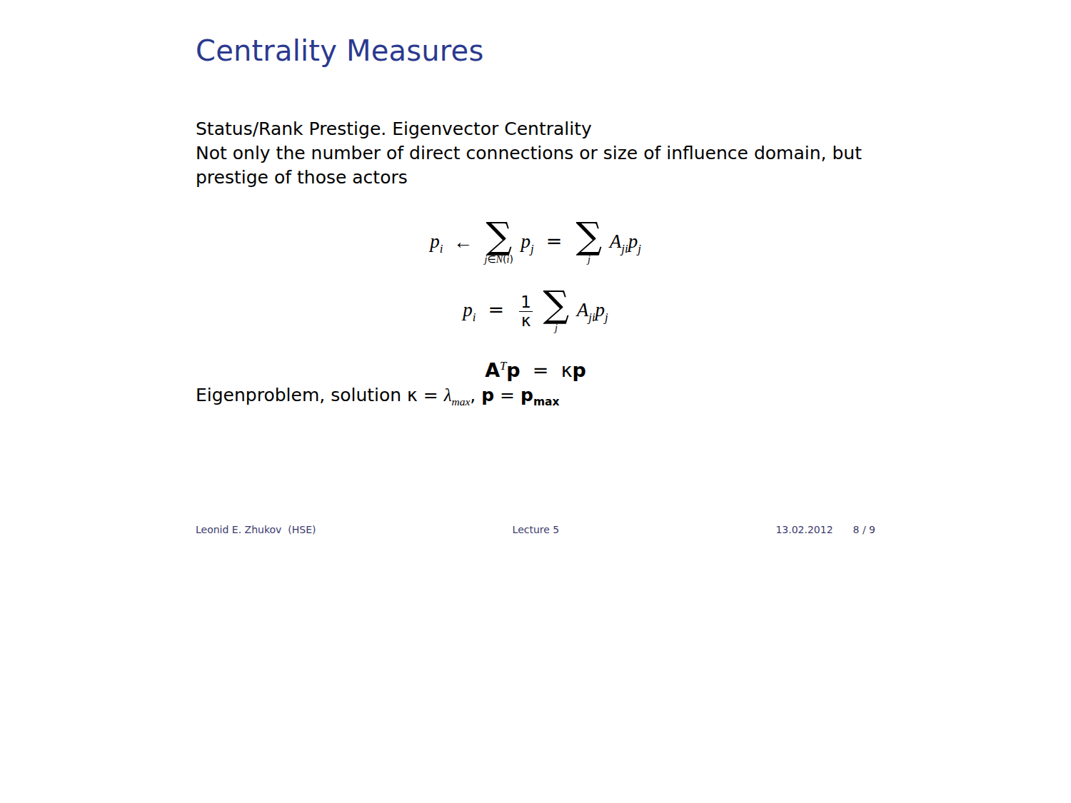Centrality Measures
Status/Rank Prestige. Eigenvector Centrality
Not only the number of direct connections or size of influence domain, but prestige of those actors
pi ← ∑j∈N(i) pj = ∑j Ajipj
pi = 1 κ ∑j Ajipj
ATp = κp
Eigenproblem, solution κ = λmax, p = pmax
Leonid E. Zhukov (HSE) 13.02.20128 / 9
Lecture 5